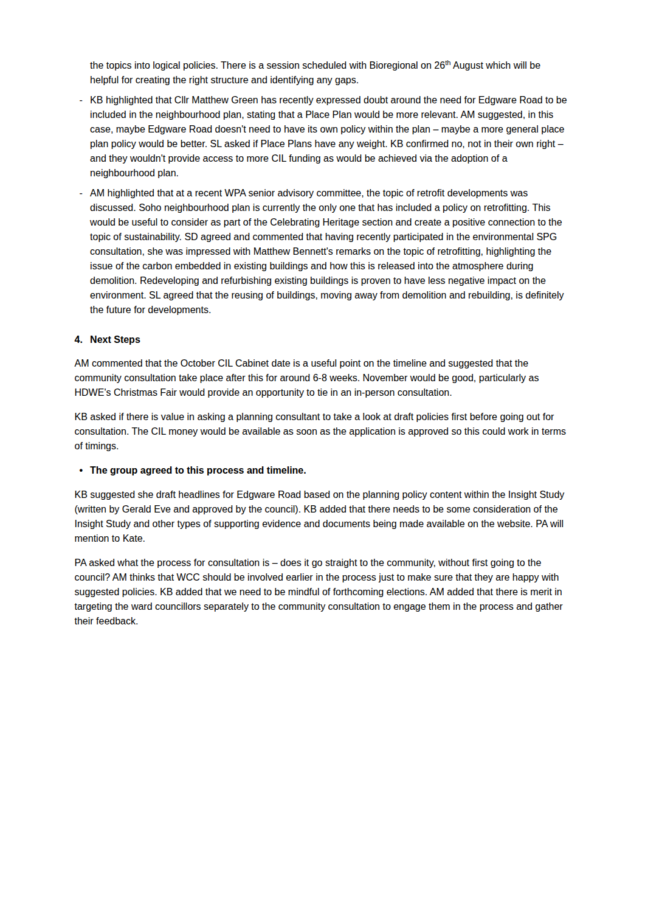the topics into logical policies. There is a session scheduled with Bioregional on 26th August which will be helpful for creating the right structure and identifying any gaps.
KB highlighted that Cllr Matthew Green has recently expressed doubt around the need for Edgware Road to be included in the neighbourhood plan, stating that a Place Plan would be more relevant. AM suggested, in this case, maybe Edgware Road doesn't need to have its own policy within the plan – maybe a more general place plan policy would be better. SL asked if Place Plans have any weight. KB confirmed no, not in their own right – and they wouldn't provide access to more CIL funding as would be achieved via the adoption of a neighbourhood plan.
AM highlighted that at a recent WPA senior advisory committee, the topic of retrofit developments was discussed. Soho neighbourhood plan is currently the only one that has included a policy on retrofitting. This would be useful to consider as part of the Celebrating Heritage section and create a positive connection to the topic of sustainability. SD agreed and commented that having recently participated in the environmental SPG consultation, she was impressed with Matthew Bennett's remarks on the topic of retrofitting, highlighting the issue of the carbon embedded in existing buildings and how this is released into the atmosphere during demolition. Redeveloping and refurbishing existing buildings is proven to have less negative impact on the environment. SL agreed that the reusing of buildings, moving away from demolition and rebuilding, is definitely the future for developments.
4. Next Steps
AM commented that the October CIL Cabinet date is a useful point on the timeline and suggested that the community consultation take place after this for around 6-8 weeks. November would be good, particularly as HDWE's Christmas Fair would provide an opportunity to tie in an in-person consultation.
KB asked if there is value in asking a planning consultant to take a look at draft policies first before going out for consultation. The CIL money would be available as soon as the application is approved so this could work in terms of timings.
The group agreed to this process and timeline.
KB suggested she draft headlines for Edgware Road based on the planning policy content within the Insight Study (written by Gerald Eve and approved by the council). KB added that there needs to be some consideration of the Insight Study and other types of supporting evidence and documents being made available on the website. PA will mention to Kate.
PA asked what the process for consultation is – does it go straight to the community, without first going to the council? AM thinks that WCC should be involved earlier in the process just to make sure that they are happy with suggested policies. KB added that we need to be mindful of forthcoming elections. AM added that there is merit in targeting the ward councillors separately to the community consultation to engage them in the process and gather their feedback.